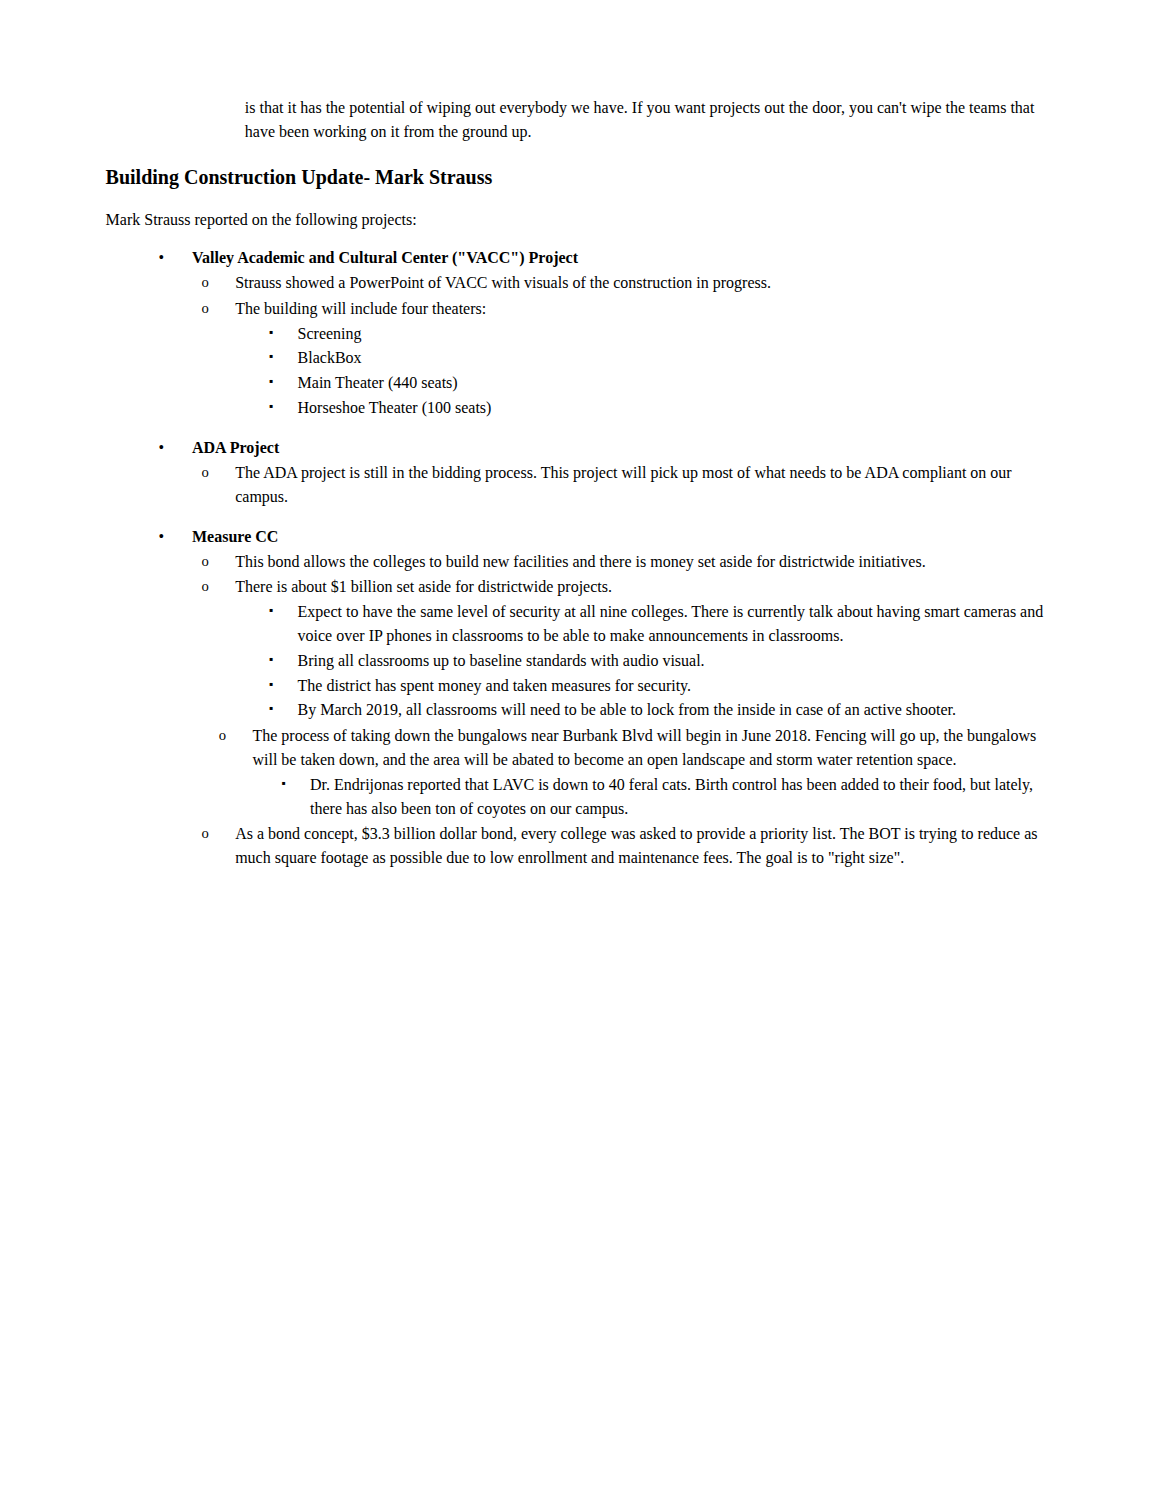is that it has the potential of wiping out everybody we have. If you want projects out the door, you can't wipe the teams that have been working on it from the ground up.
Building Construction Update- Mark Strauss
Mark Strauss reported on the following projects:
• Valley Academic and Cultural Center ("VACC") Project
o Strauss showed a PowerPoint of VACC with visuals of the construction in progress.
o The building will include four theaters:
▪Screening
▪BlackBox
▪Main Theater (440 seats)
▪Horseshoe Theater (100 seats)
• ADA Project
o The ADA project is still in the bidding process. This project will pick up most of what needs to be ADA compliant on our campus.
• Measure CC
o This bond allows the colleges to build new facilities and there is money set aside for districtwide initiatives.
o There is about $1 billion set aside for districtwide projects.
▪Expect to have the same level of security at all nine colleges. There is currently talk about having smart cameras and voice over IP phones in classrooms to be able to make announcements in classrooms.
▪Bring all classrooms up to baseline standards with audio visual.
▪The district has spent money and taken measures for security.
▪By March 2019, all classrooms will need to be able to lock from the inside in case of an active shooter.
o The process of taking down the bungalows near Burbank Blvd will begin in June 2018. Fencing will go up, the bungalows will be taken down, and the area will be abated to become an open landscape and storm water retention space.
▪Dr. Endrijonas reported that LAVC is down to 40 feral cats. Birth control has been added to their food, but lately, there has also been ton of coyotes on our campus.
o As a bond concept, $3.3 billion dollar bond, every college was asked to provide a priority list. The BOT is trying to reduce as much square footage as possible due to low enrollment and maintenance fees. The goal is to "right size".